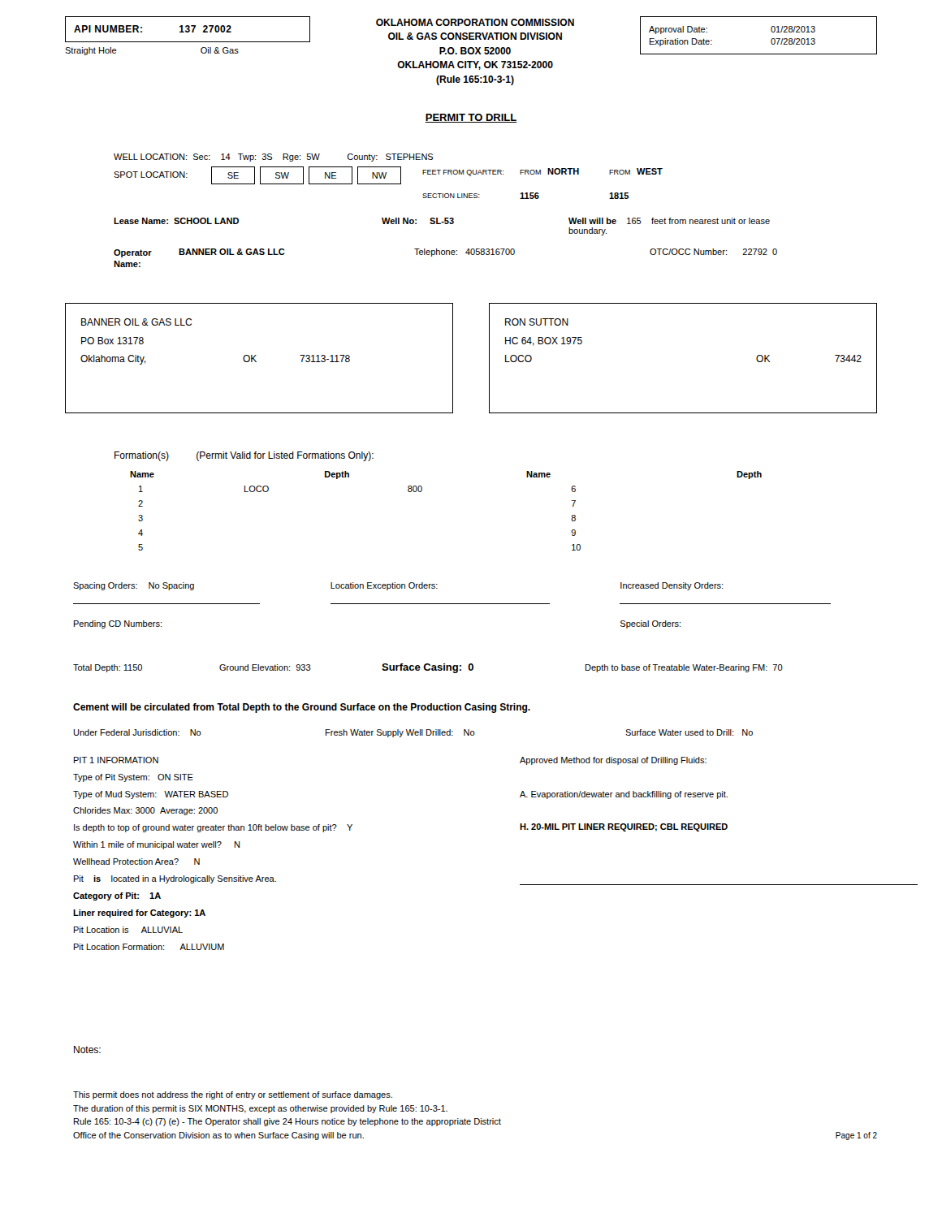API NUMBER: 137 27002
Straight Hole Oil & Gas
OKLAHOMA CORPORATION COMMISSION
OIL & GAS CONSERVATION DIVISION
P.O. BOX 52000
OKLAHOMA CITY, OK 73152-2000
(Rule 165:10-3-1)
Approval Date: 01/28/2013
Expiration Date: 07/28/2013
PERMIT TO DRILL
WELL LOCATION: Sec: 14 Twp: 3S Rge: 5W County: STEPHENS
SPOT LOCATION:
SE
SW
NE
NW
FEET FROM QUARTER:
SECTION LINES:
FROM NORTH
1156
FROM WEST
1815
Lease Name: SCHOOL LAND
Well No: SL-53
Well will be 165 feet from nearest unit or lease boundary.
Operator
Name:
BANNER OIL & GAS LLC
Telephone: 4058316700
OTC/OCC Number: 22792 0
BANNER OIL & GAS LLC
PO Box 13178
Oklahoma City, OK 73113-1178
RON SUTTON
HC 64, BOX 1975
LOCO OK 73442
Formation(s) (Permit Valid for Listed Formations Only):
Name
Depth
Name
Depth
1
LOCO
800
6
2
7
3
8
4
9
5
10
Spacing Orders: No Spacing
Location Exception Orders:
Increased Density Orders:
Pending CD Numbers:
Special Orders:
Total Depth: 1150
Ground Elevation: 933
Surface Casing: 0
Depth to base of Treatable Water-Bearing FM: 70
Cement will be circulated from Total Depth to the Ground Surface on the Production Casing String.
Under Federal Jurisdiction: No
Fresh Water Supply Well Drilled: No
Surface Water used to Drill: No
PIT 1 INFORMATION
Type of Pit System: ON SITE
Type of Mud System: WATER BASED
Chlorides Max: 3000 Average: 2000
Is depth to top of ground water greater than 10ft below base of pit? Y
Within 1 mile of municipal water well? N
Wellhead Protection Area? N
Pit is located in a Hydrologically Sensitive Area.
Category of Pit: 1A
Liner required for Category: 1A
Pit Location is ALLUVIAL
Pit Location Formation: ALLUVIUM
Approved Method for disposal of Drilling Fluids:
A. Evaporation/dewater and backfilling of reserve pit.
H. 20-MIL PIT LINER REQUIRED; CBL REQUIRED
Notes:
This permit does not address the right of entry or settlement of surface damages.
The duration of this permit is SIX MONTHS, except as otherwise provided by Rule 165: 10-3-1.
Rule 165: 10-3-4 (c) (7) (e) - The Operator shall give 24 Hours notice by telephone to the appropriate District
Office of the Conservation Division as to when Surface Casing will be run. Page 1 of 2